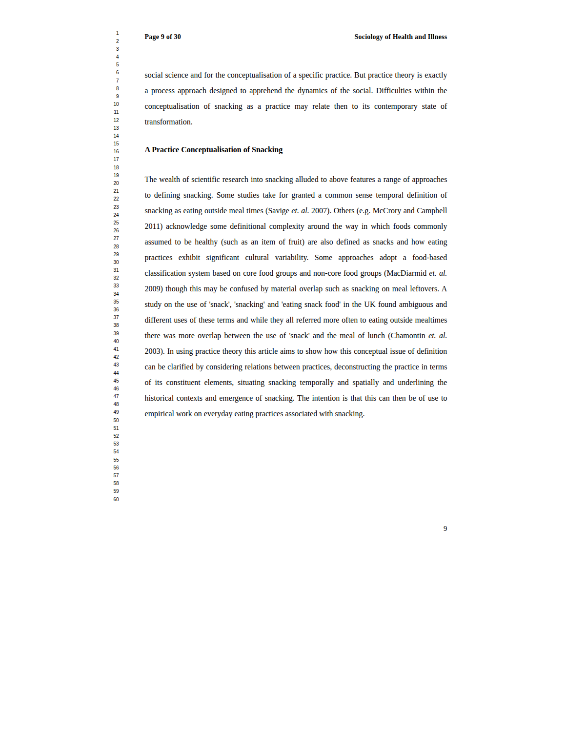12345 678910 1112131415 1617181920 2122232425 2627282930 3132333435 3637383940 4142434445 4647484950 5152535455 5657585960
Page 9 of 30
Sociology of Health and Illness
social science and for the conceptualisation of a specific practice. But practice theory is exactly a process approach designed to apprehend the dynamics of the social. Difficulties within the conceptualisation of snacking as a practice may relate then to its contemporary state of transformation.
A Practice Conceptualisation of Snacking
The wealth of scientific research into snacking alluded to above features a range of approaches to defining snacking. Some studies take for granted a common sense temporal definition of snacking as eating outside meal times (Savige et. al. 2007). Others (e.g. McCrory and Campbell 2011) acknowledge some definitional complexity around the way in which foods commonly assumed to be healthy (such as an item of fruit) are also defined as snacks and how eating practices exhibit significant cultural variability. Some approaches adopt a food-based classification system based on core food groups and non-core food groups (MacDiarmid et. al. 2009) though this may be confused by material overlap such as snacking on meal leftovers. A study on the use of 'snack', 'snacking' and 'eating snack food' in the UK found ambiguous and different uses of these terms and while they all referred more often to eating outside mealtimes there was more overlap between the use of 'snack' and the meal of lunch (Chamontin et. al. 2003). In using practice theory this article aims to show how this conceptual issue of definition can be clarified by considering relations between practices, deconstructing the practice in terms of its constituent elements, situating snacking temporally and spatially and underlining the historical contexts and emergence of snacking. The intention is that this can then be of use to empirical work on everyday eating practices associated with snacking.
9